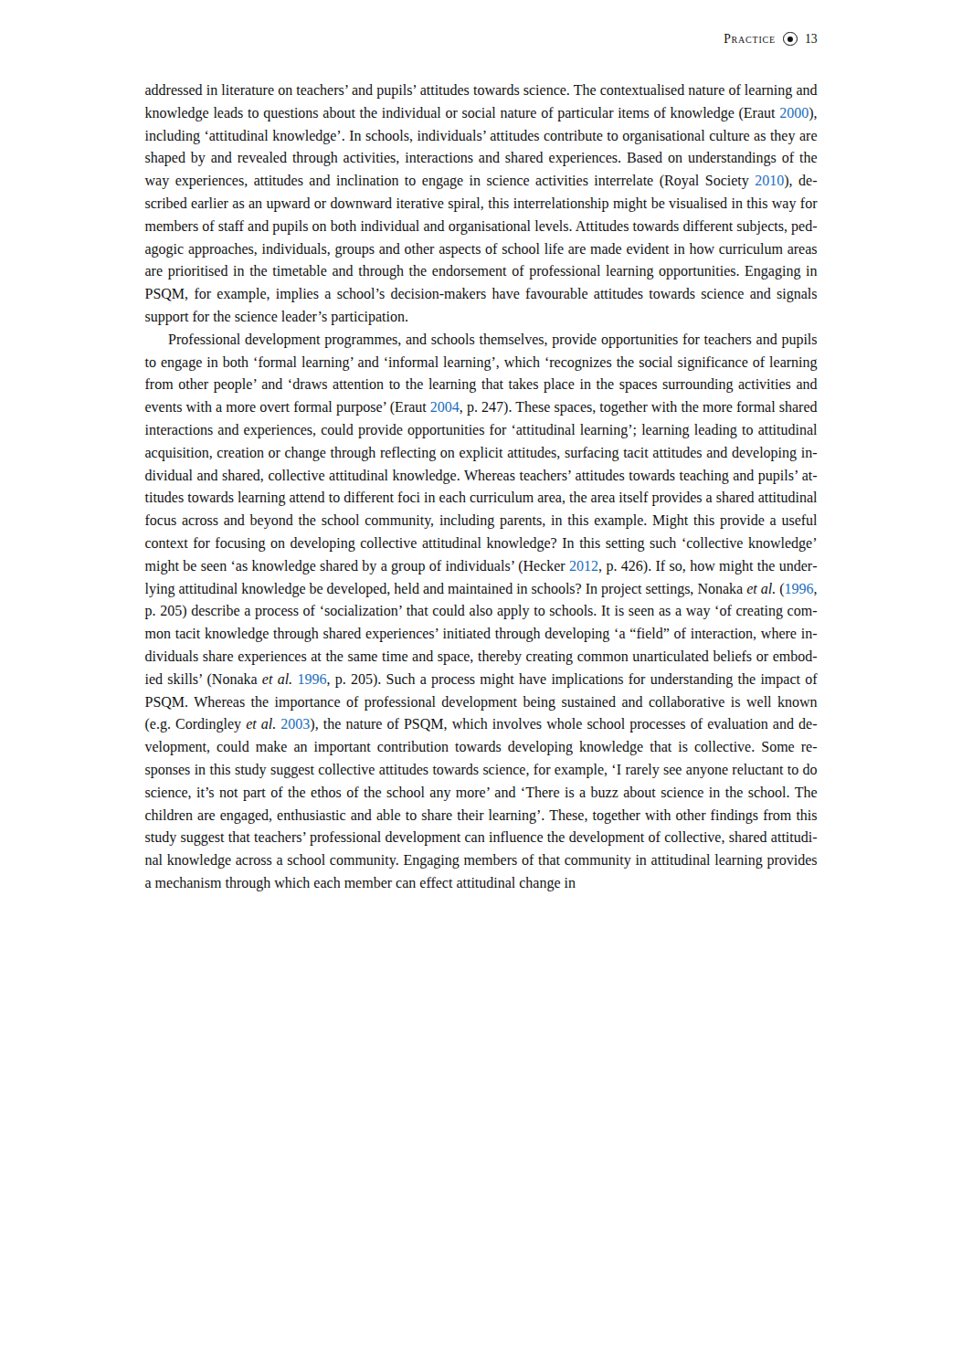Practice 13
addressed in literature on teachers’ and pupils’ attitudes towards science. The contextualised nature of learning and knowledge leads to questions about the individual or social nature of particular items of knowledge (Eraut 2000), including ‘attitudinal knowledge’. In schools, individuals’ attitudes contribute to organisational culture as they are shaped by and revealed through activities, interactions and shared experiences. Based on understandings of the way experiences, attitudes and inclination to engage in science activities interrelate (Royal Society 2010), described earlier as an upward or downward iterative spiral, this interrelationship might be visualised in this way for members of staff and pupils on both individual and organisational levels. Attitudes towards different subjects, pedagogic approaches, individuals, groups and other aspects of school life are made evident in how curriculum areas are prioritised in the timetable and through the endorsement of professional learning opportunities. Engaging in PSQM, for example, implies a school’s decision-makers have favourable attitudes towards science and signals support for the science leader’s participation.
Professional development programmes, and schools themselves, provide opportunities for teachers and pupils to engage in both ‘formal learning’ and ‘informal learning’, which ‘recognizes the social significance of learning from other people’ and ‘draws attention to the learning that takes place in the spaces surrounding activities and events with a more overt formal purpose’ (Eraut 2004, p. 247). These spaces, together with the more formal shared interactions and experiences, could provide opportunities for ‘attitudinal learning’; learning leading to attitudinal acquisition, creation or change through reflecting on explicit attitudes, surfacing tacit attitudes and developing individual and shared, collective attitudinal knowledge. Whereas teachers’ attitudes towards teaching and pupils’ attitudes towards learning attend to different foci in each curriculum area, the area itself provides a shared attitudinal focus across and beyond the school community, including parents, in this example. Might this provide a useful context for focusing on developing collective attitudinal knowledge? In this setting such ‘collective knowledge’ might be seen ‘as knowledge shared by a group of individuals’ (Hecker 2012, p. 426). If so, how might the underlying attitudinal knowledge be developed, held and maintained in schools? In project settings, Nonaka et al. (1996, p. 205) describe a process of ‘socialization’ that could also apply to schools. It is seen as a way ‘of creating common tacit knowledge through shared experiences’ initiated through developing ‘a “field” of interaction, where individuals share experiences at the same time and space, thereby creating common unarticulated beliefs or embodied skills’ (Nonaka et al. 1996, p. 205). Such a process might have implications for understanding the impact of PSQM. Whereas the importance of professional development being sustained and collaborative is well known (e.g. Cordingley et al. 2003), the nature of PSQM, which involves whole school processes of evaluation and development, could make an important contribution towards developing knowledge that is collective. Some responses in this study suggest collective attitudes towards science, for example, ‘I rarely see anyone reluctant to do science, it’s not part of the ethos of the school any more’ and ‘There is a buzz about science in the school. The children are engaged, enthusiastic and able to share their learning’. These, together with other findings from this study suggest that teachers’ professional development can influence the development of collective, shared attitudinal knowledge across a school community. Engaging members of that community in attitudinal learning provides a mechanism through which each member can effect attitudinal change in